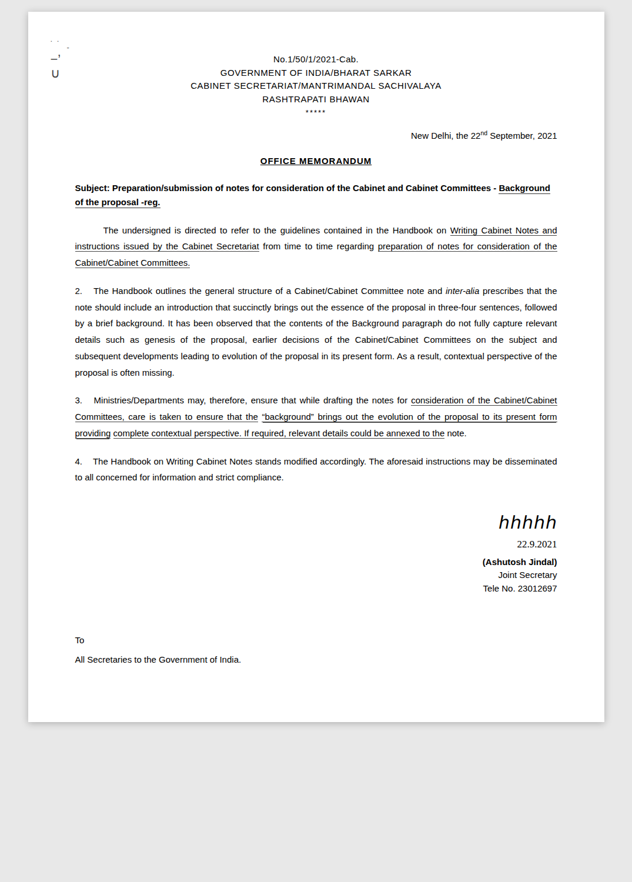. .
-
−’
∪
No.1/50/1/2021-Cab.
GOVERNMENT OF INDIA/BHARAT SARKAR
CABINET SECRETARIAT/MANTRIMANDAL SACHIVALAYA
RASHTRAPATI BHAWAN
*****
New Delhi, the 22nd September, 2021
OFFICE MEMORANDUM
Subject: Preparation/submission of notes for consideration of the Cabinet and Cabinet Committees - Background of the proposal -reg.
The undersigned is directed to refer to the guidelines contained in the Handbook on Writing Cabinet Notes and instructions issued by the Cabinet Secretariat from time to time regarding preparation of notes for consideration of the Cabinet/Cabinet Committees.
2. The Handbook outlines the general structure of a Cabinet/Cabinet Committee note and inter-alia prescribes that the note should include an introduction that succinctly brings out the essence of the proposal in three-four sentences, followed by a brief background. It has been observed that the contents of the Background paragraph do not fully capture relevant details such as genesis of the proposal, earlier decisions of the Cabinet/Cabinet Committees on the subject and subsequent developments leading to evolution of the proposal in its present form. As a result, contextual perspective of the proposal is often missing.
3. Ministries/Departments may, therefore, ensure that while drafting the notes for consideration of the Cabinet/Cabinet Committees, care is taken to ensure that the “background” brings out the evolution of the proposal to its present form providing complete contextual perspective. If required, relevant details could be annexed to the note.
4. The Handbook on Writing Cabinet Notes stands modified accordingly. The aforesaid instructions may be disseminated to all concerned for information and strict compliance.
ℎℎℎℎℎ
22.9.2021
(Ashutosh Jindal)
Joint Secretary
Tele No. 23012697
To
All Secretaries to the Government of India.